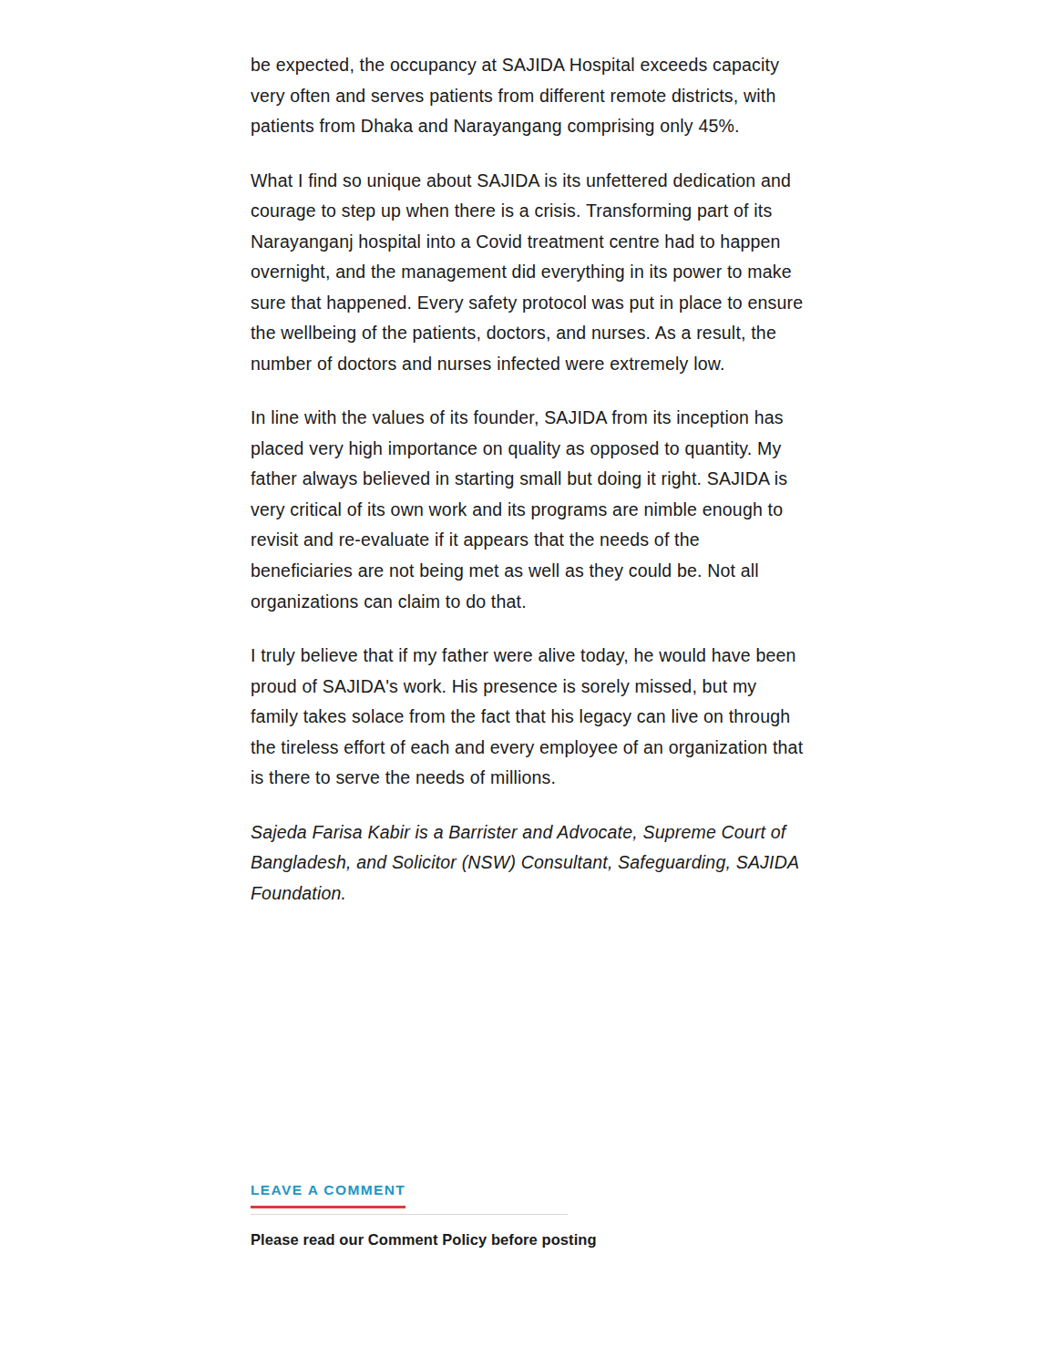be expected, the occupancy at SAJIDA Hospital exceeds capacity very often and serves patients from different remote districts, with patients from Dhaka and Narayangang comprising only 45%.
What I find so unique about SAJIDA is its unfettered dedication and courage to step up when there is a crisis. Transforming part of its Narayanganj hospital into a Covid treatment centre had to happen overnight, and the management did everything in its power to make sure that happened. Every safety protocol was put in place to ensure the wellbeing of the patients, doctors, and nurses. As a result, the number of doctors and nurses infected were extremely low.
In line with the values of its founder, SAJIDA from its inception has placed very high importance on quality as opposed to quantity. My father always believed in starting small but doing it right. SAJIDA is very critical of its own work and its programs are nimble enough to revisit and re-evaluate if it appears that the needs of the beneficiaries are not being met as well as they could be. Not all organizations can claim to do that.
I truly believe that if my father were alive today, he would have been proud of SAJIDA's work. His presence is sorely missed, but my family takes solace from the fact that his legacy can live on through the tireless effort of each and every employee of an organization that is there to serve the needs of millions.
Sajeda Farisa Kabir is a Barrister and Advocate, Supreme Court of Bangladesh, and Solicitor (NSW) Consultant, Safeguarding, SAJIDA Foundation.
LEAVE A COMMENT
Please read our Comment Policy before posting